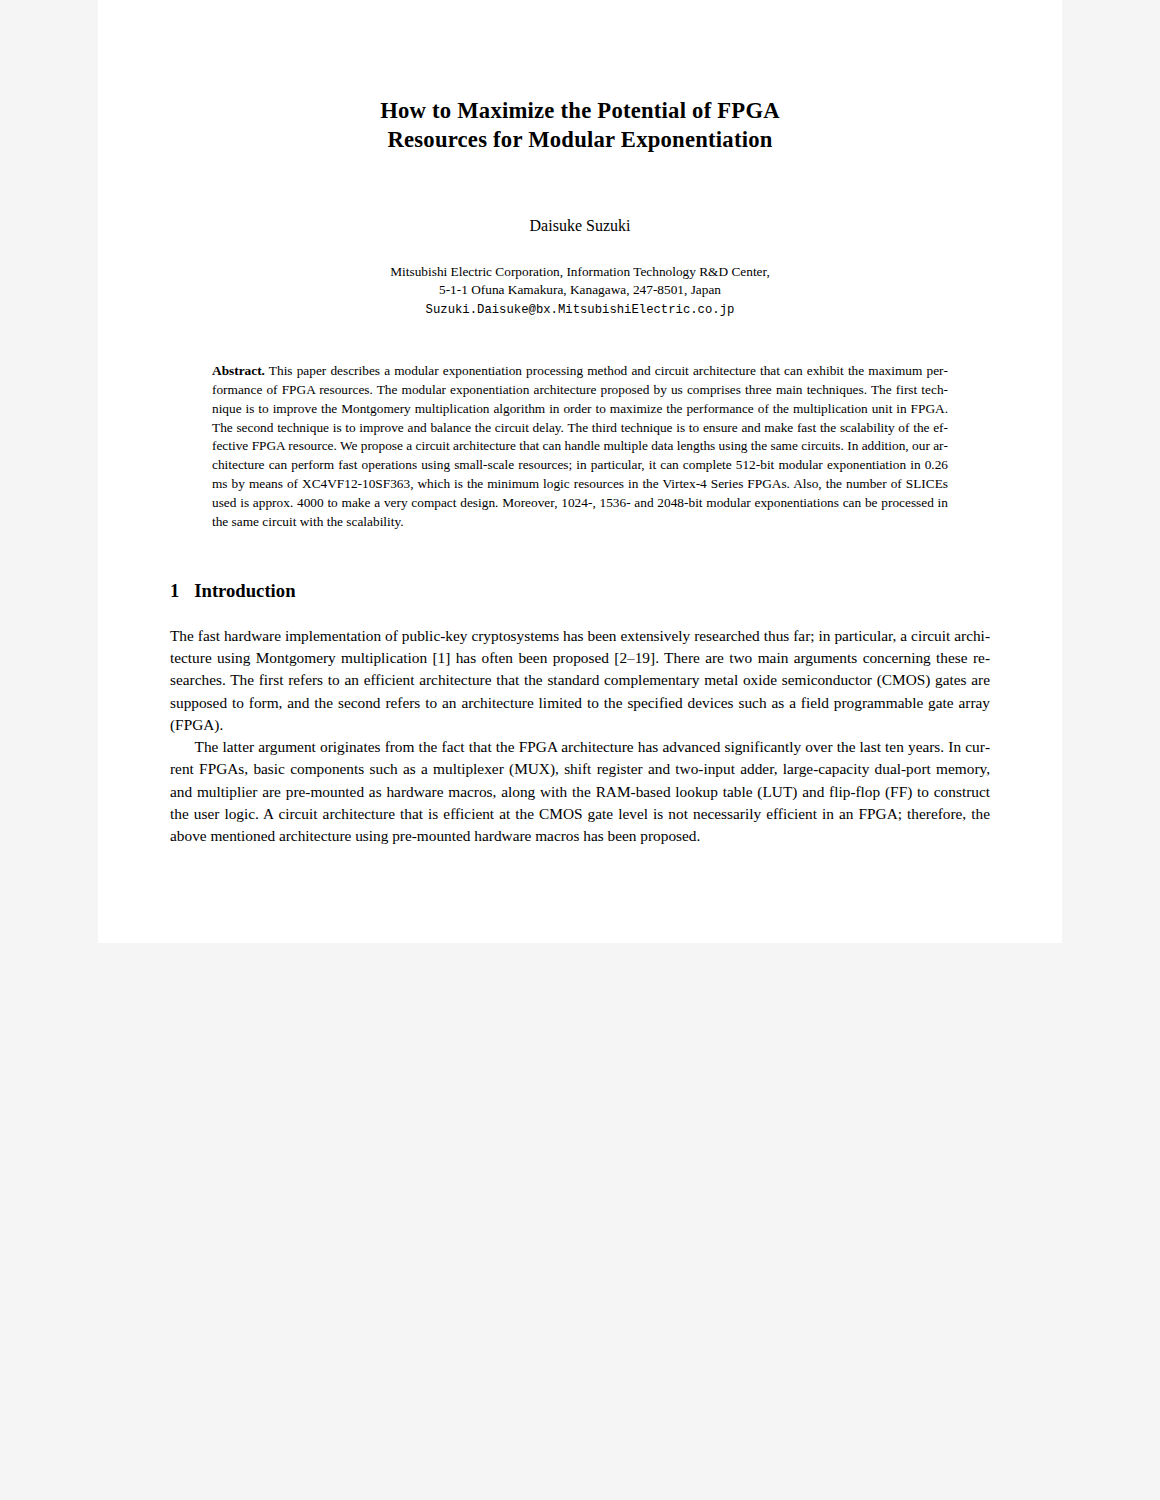How to Maximize the Potential of FPGA
Resources for Modular Exponentiation
Daisuke Suzuki
Mitsubishi Electric Corporation, Information Technology R&D Center,
5-1-1 Ofuna Kamakura, Kanagawa, 247-8501, Japan
Suzuki.Daisuke@bx.MitsubishiElectric.co.jp
Abstract. This paper describes a modular exponentiation processing method and circuit architecture that can exhibit the maximum performance of FPGA resources. The modular exponentiation architecture proposed by us comprises three main techniques. The first technique is to improve the Montgomery multiplication algorithm in order to maximize the performance of the multiplication unit in FPGA. The second technique is to improve and balance the circuit delay. The third technique is to ensure and make fast the scalability of the effective FPGA resource. We propose a circuit architecture that can handle multiple data lengths using the same circuits. In addition, our architecture can perform fast operations using small-scale resources; in particular, it can complete 512-bit modular exponentiation in 0.26 ms by means of XC4VF12-10SF363, which is the minimum logic resources in the Virtex-4 Series FPGAs. Also, the number of SLICEs used is approx. 4000 to make a very compact design. Moreover, 1024-, 1536- and 2048-bit modular exponentiations can be processed in the same circuit with the scalability.
1 Introduction
The fast hardware implementation of public-key cryptosystems has been extensively researched thus far; in particular, a circuit architecture using Montgomery multiplication [1] has often been proposed [2–19]. There are two main arguments concerning these researches. The first refers to an efficient architecture that the standard complementary metal oxide semiconductor (CMOS) gates are supposed to form, and the second refers to an architecture limited to the specified devices such as a field programmable gate array (FPGA).
The latter argument originates from the fact that the FPGA architecture has advanced significantly over the last ten years. In current FPGAs, basic components such as a multiplexer (MUX), shift register and two-input adder, large-capacity dual-port memory, and multiplier are pre-mounted as hardware macros, along with the RAM-based lookup table (LUT) and flip-flop (FF) to construct the user logic. A circuit architecture that is efficient at the CMOS gate level is not necessarily efficient in an FPGA; therefore, the above mentioned architecture using pre-mounted hardware macros has been proposed.